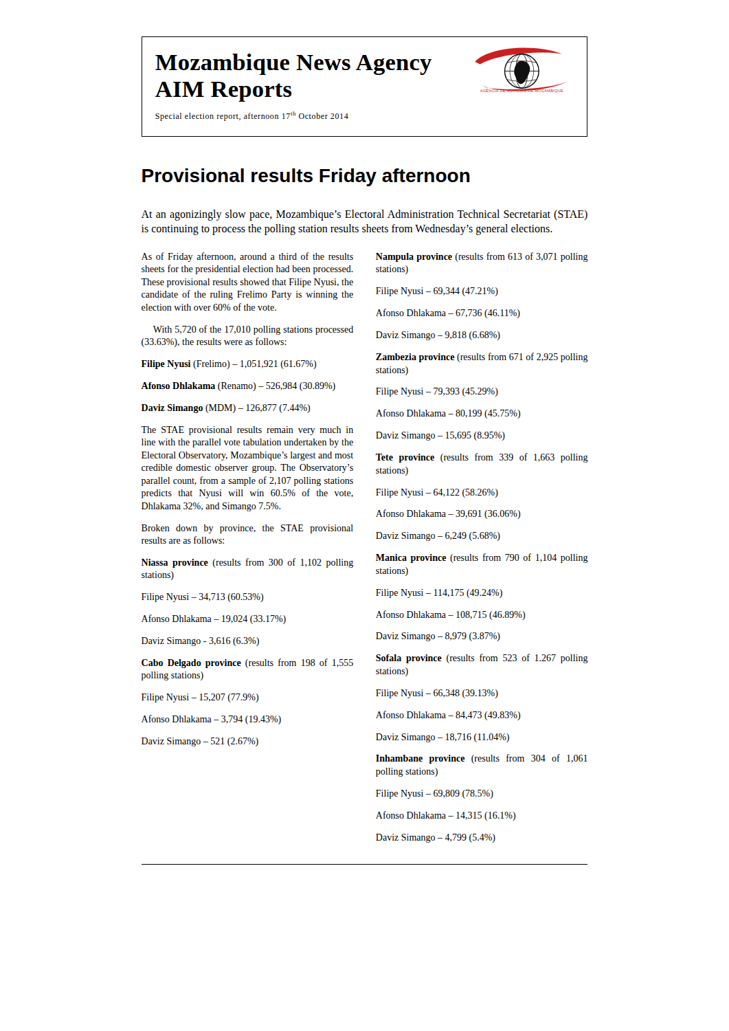AGÊNCIA DE NOTÍCIAS DE MOÇAMBIQUE
Mozambique News Agency
AIM Reports
Special election report, afternoon 17th October 2014
Provisional results Friday afternoon
At an agonizingly slow pace, Mozambique’s Electoral Administration Technical Secretariat (STAE) is continuing to process the polling station results sheets from Wednesday’s general elections.
As of Friday afternoon, around a third of the results sheets for the presidential election had been processed. These provisional results showed that Filipe Nyusi, the candidate of the ruling Frelimo Party is winning the election with over 60% of the vote.
With 5,720 of the 17,010 polling stations processed (33.63%), the results were as follows:
Filipe Nyusi (Frelimo) – 1,051,921 (61.67%)
Afonso Dhlakama (Renamo) – 526,984 (30.89%)
Daviz Simango (MDM) – 126,877 (7.44%)
The STAE provisional results remain very much in line with the parallel vote tabulation undertaken by the Electoral Observatory, Mozambique’s largest and most credible domestic observer group. The Observatory’s parallel count, from a sample of 2,107 polling stations predicts that Nyusi will win 60.5% of the vote, Dhlakama 32%, and Simango 7.5%.
Broken down by province, the STAE provisional results are as follows:
Niassa province (results from 300 of 1,102 polling stations)
Filipe Nyusi – 34,713 (60.53%)
Afonso Dhlakama – 19,024 (33.17%)
Daviz Simango - 3,616 (6.3%)
Cabo Delgado province (results from 198 of 1,555 polling stations)
Filipe Nyusi – 15,207 (77.9%)
Afonso Dhlakama – 3,794 (19.43%)
Daviz Simango – 521 (2.67%)
Nampula province (results from 613 of 3,071 polling stations)
Filipe Nyusi – 69,344 (47.21%)
Afonso Dhlakama – 67,736 (46.11%)
Daviz Simango – 9,818 (6.68%)
Zambezia province (results from 671 of 2,925 polling stations)
Filipe Nyusi – 79,393 (45.29%)
Afonso Dhlakama – 80,199 (45.75%)
Daviz Simango – 15,695 (8.95%)
Tete province (results from 339 of 1,663 polling stations)
Filipe Nyusi – 64,122 (58.26%)
Afonso Dhlakama – 39,691 (36.06%)
Daviz Simango – 6,249 (5.68%)
Manica province (results from 790 of 1,104 polling stations)
Filipe Nyusi – 114,175 (49.24%)
Afonso Dhlakama – 108,715 (46.89%)
Daviz Simango – 8,979 (3.87%)
Sofala province (results from 523 of 1.267 polling stations)
Filipe Nyusi – 66,348 (39.13%)
Afonso Dhlakama – 84,473 (49.83%)
Daviz Simango – 18,716 (11.04%)
Inhambane province (results from 304 of 1,061 polling stations)
Filipe Nyusi – 69,809 (78.5%)
Afonso Dhlakama – 14,315 (16.1%)
Daviz Simango – 4,799 (5.4%)